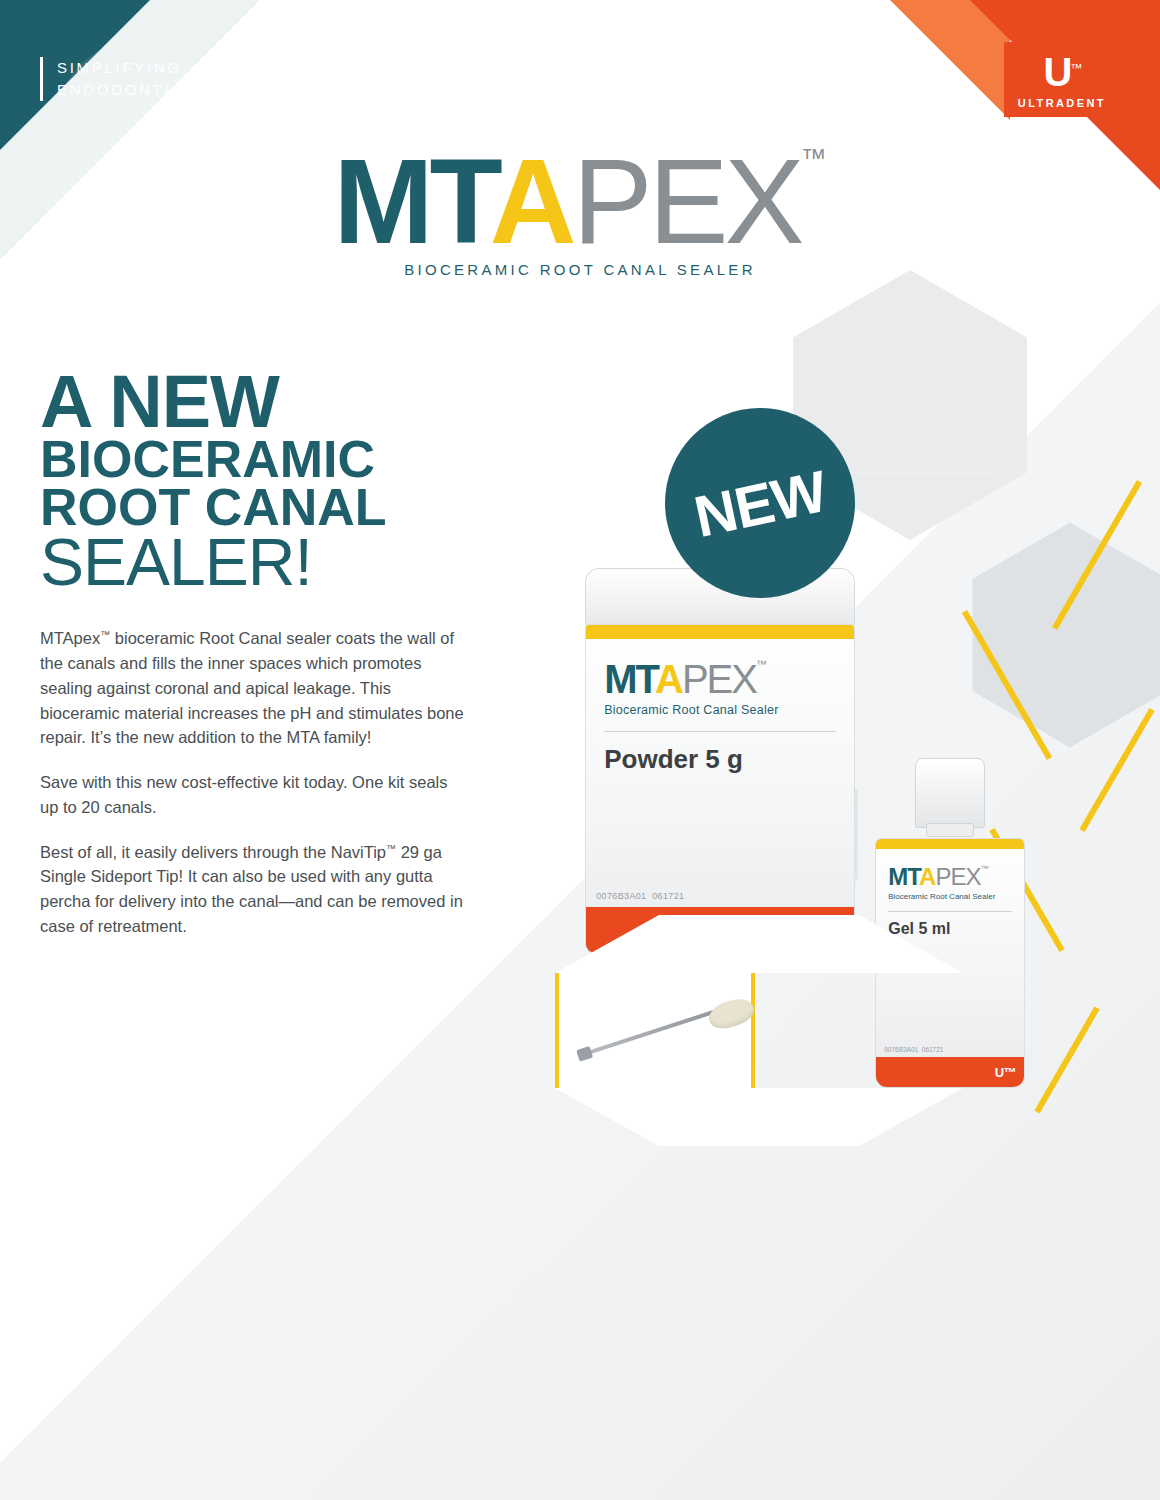Simplifying
Endodontics
U™ ULTRADENT
MT APEX™
Bioceramic Root Canal Sealer
A NEW BIOCERAMIC ROOT CANAL SEALER!
MTApex™ bioceramic Root Canal sealer coats the wall of the canals and fills the inner spaces which promotes sealing against coronal and apical leakage. This bioceramic material increases the pH and stimulates bone repair. It’s the new addition to the MTA family!
Save with this new cost-effective kit today. One kit seals up to 20 canals.
Best of all, it easily delivers through the NaviTip™ 29 ga Single Sideport Tip! It can also be used with any gutta percha for delivery into the canal—and can be removed in case of retreatment.
NEW
MT APEX™
Bioceramic Root Canal Sealer
Powder 5 g
0076B3A01 061721
U™
MT APEX™
Bioceramic Root Canal Sealer
Gel 5 ml
0076B3A01 061721
U™